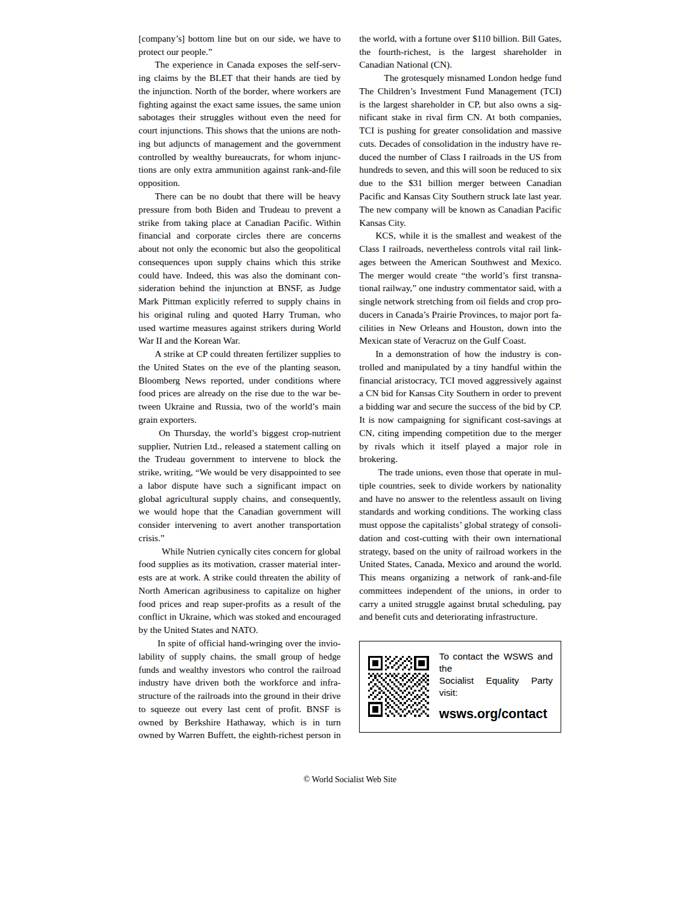[company’s] bottom line but on our side, we have to protect our people.”
The experience in Canada exposes the self-serving claims by the BLET that their hands are tied by the injunction. North of the border, where workers are fighting against the exact same issues, the same union sabotages their struggles without even the need for court injunctions. This shows that the unions are nothing but adjuncts of management and the government controlled by wealthy bureaucrats, for whom injunctions are only extra ammunition against rank-and-file opposition.
There can be no doubt that there will be heavy pressure from both Biden and Trudeau to prevent a strike from taking place at Canadian Pacific. Within financial and corporate circles there are concerns about not only the economic but also the geopolitical consequences upon supply chains which this strike could have. Indeed, this was also the dominant consideration behind the injunction at BNSF, as Judge Mark Pittman explicitly referred to supply chains in his original ruling and quoted Harry Truman, who used wartime measures against strikers during World War II and the Korean War.
A strike at CP could threaten fertilizer supplies to the United States on the eve of the planting season, Bloomberg News reported, under conditions where food prices are already on the rise due to the war between Ukraine and Russia, two of the world’s main grain exporters.
On Thursday, the world’s biggest crop-nutrient supplier, Nutrien Ltd., released a statement calling on the Trudeau government to intervene to block the strike, writing, “We would be very disappointed to see a labor dispute have such a significant impact on global agricultural supply chains, and consequently, we would hope that the Canadian government will consider intervening to avert another transportation crisis.”
While Nutrien cynically cites concern for global food supplies as its motivation, crasser material interests are at work. A strike could threaten the ability of North American agribusiness to capitalize on higher food prices and reap super-profits as a result of the conflict in Ukraine, which was stoked and encouraged by the United States and NATO.
In spite of official hand-wringing over the inviolability of supply chains, the small group of hedge funds and wealthy investors who control the railroad industry have driven both the workforce and infrastructure of the railroads into the ground in their drive to squeeze out every last cent of profit. BNSF is owned by Berkshire Hathaway, which is in turn owned by Warren Buffett, the eighth-richest person in the world, with a fortune over $110 billion. Bill Gates, the fourth-richest, is the largest shareholder in Canadian National (CN).
The grotesquely misnamed London hedge fund The Children’s Investment Fund Management (TCI) is the largest shareholder in CP, but also owns a significant stake in rival firm CN. At both companies, TCI is pushing for greater consolidation and massive cuts. Decades of consolidation in the industry have reduced the number of Class I railroads in the US from hundreds to seven, and this will soon be reduced to six due to the $31 billion merger between Canadian Pacific and Kansas City Southern struck late last year. The new company will be known as Canadian Pacific Kansas City.
KCS, while it is the smallest and weakest of the Class I railroads, nevertheless controls vital rail linkages between the American Southwest and Mexico. The merger would create “the world’s first transnational railway,” one industry commentator said, with a single network stretching from oil fields and crop producers in Canada’s Prairie Provinces, to major port facilities in New Orleans and Houston, down into the Mexican state of Veracruz on the Gulf Coast.
In a demonstration of how the industry is controlled and manipulated by a tiny handful within the financial aristocracy, TCI moved aggressively against a CN bid for Kansas City Southern in order to prevent a bidding war and secure the success of the bid by CP. It is now campaigning for significant cost-savings at CN, citing impending competition due to the merger by rivals which it itself played a major role in brokering.
The trade unions, even those that operate in multiple countries, seek to divide workers by nationality and have no answer to the relentless assault on living standards and working conditions. The working class must oppose the capitalists’ global strategy of consolidation and cost-cutting with their own international strategy, based on the unity of railroad workers in the United States, Canada, Mexico and around the world. This means organizing a network of rank-and-file committees independent of the unions, in order to carry a united struggle against brutal scheduling, pay and benefit cuts and deteriorating infrastructure.
To contact the WSWS and the
Socialist Equality Party visit: wsws.org/contact
© World Socialist Web Site